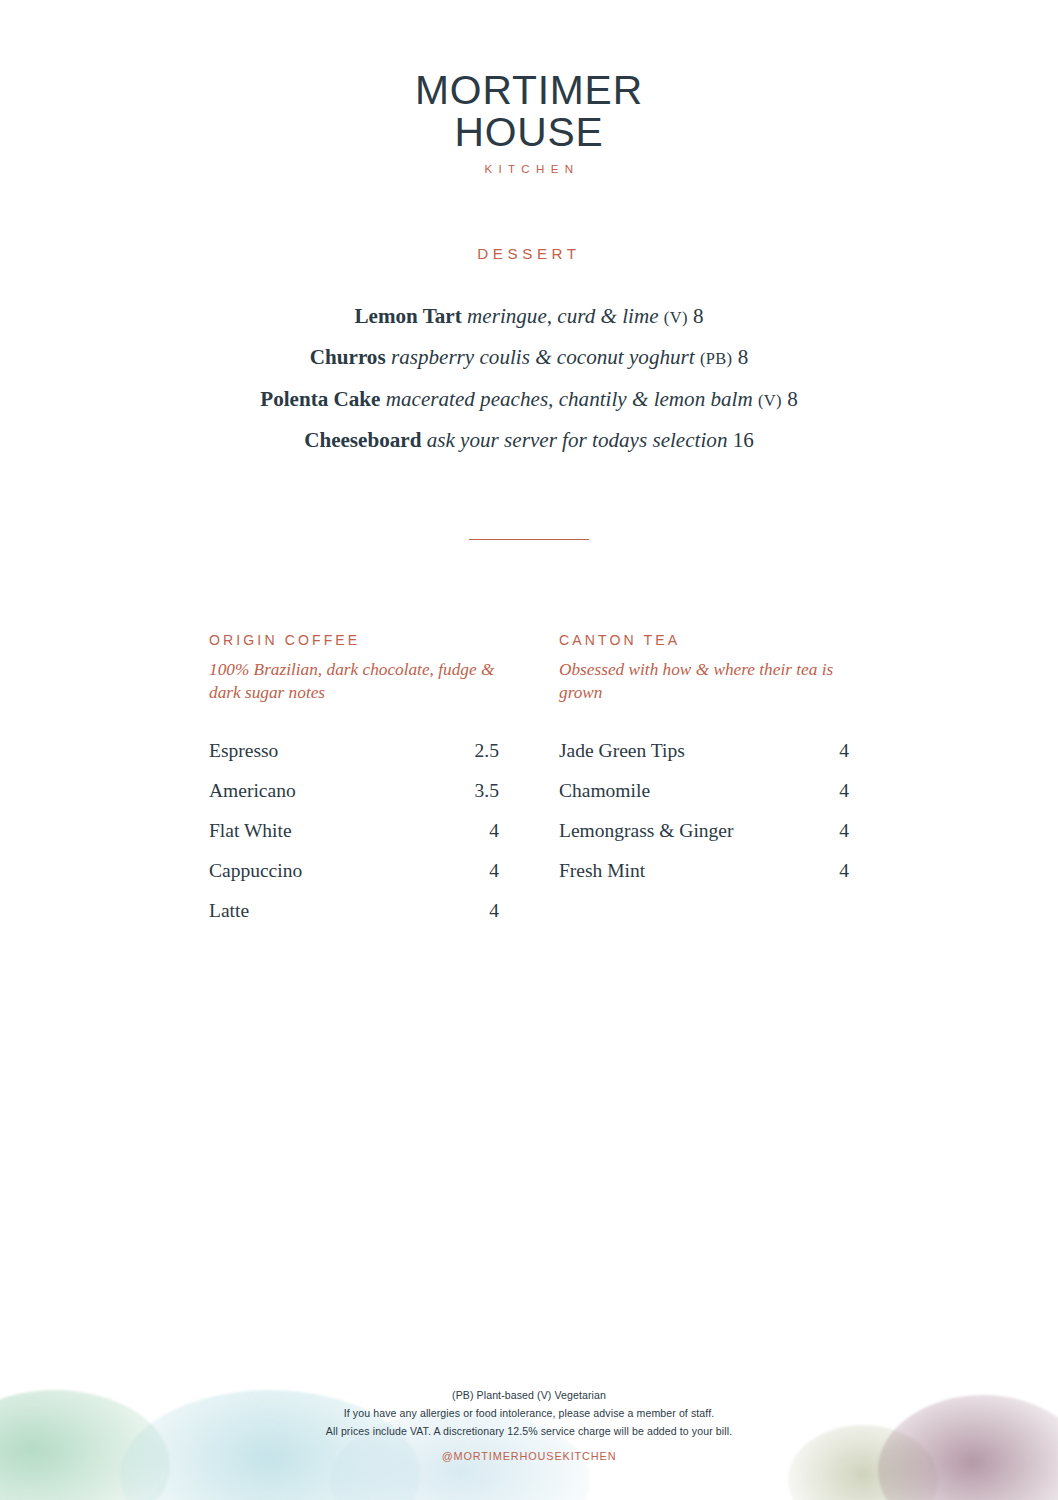MORTIMER
HOUSE
KITCHEN
Dessert
Lemon Tart meringue, curd & lime (V) 8
Churros raspberry coulis & coconut yoghurt (PB) 8
Polenta Cake macerated peaches, chantily & lemon balm (V) 8
Cheeseboard ask your server for todays selection 16
Origin Coffee
100% Brazilian, dark chocolate, fudge & dark sugar notes
| Espresso | 2.5 |
| Americano | 3.5 |
| Flat White | 4 |
| Cappuccino | 4 |
| Latte | 4 |
Canton Tea
Obsessed with how & where their tea is grown
| Jade Green Tips | 4 |
| Chamomile | 4 |
| Lemongrass & Ginger | 4 |
| Fresh Mint | 4 |
(PB) Plant-based (V) Vegetarian
If you have any allergies or food intolerance, please advise a member of staff.
All prices include VAT. A discretionary 12.5% service charge will be added to your bill. @MORTIMERHOUSEKITCHEN